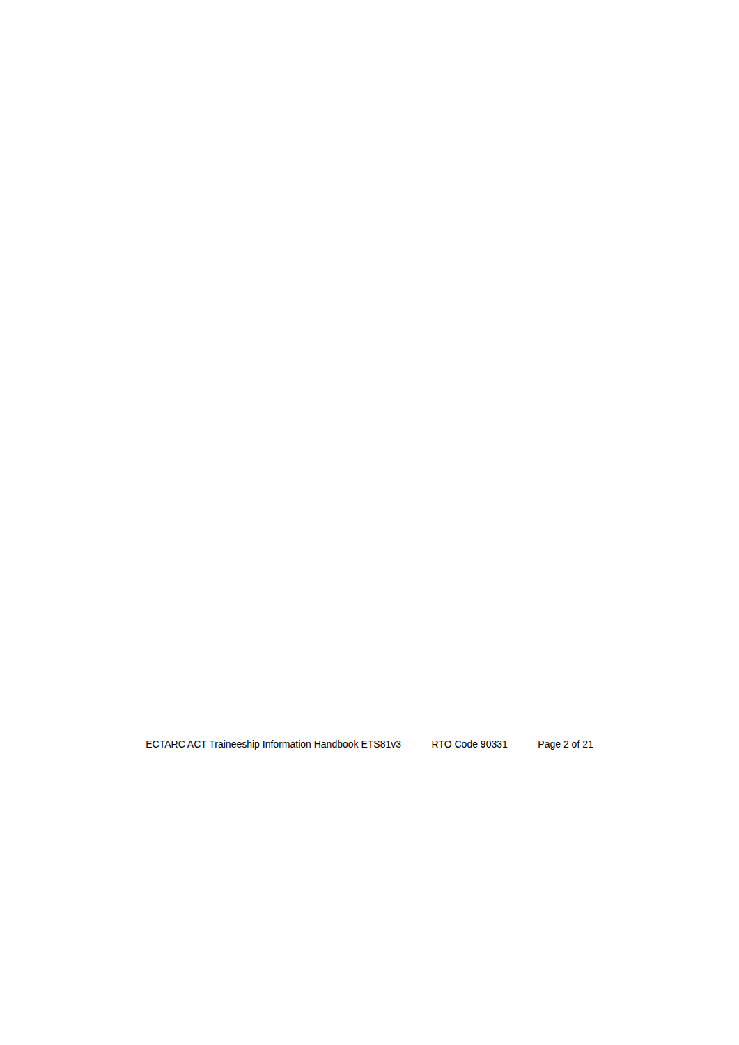ECTARC ACT Traineeship Information Handbook ETS81v3 RTO Code 90331 Page 2 of 21